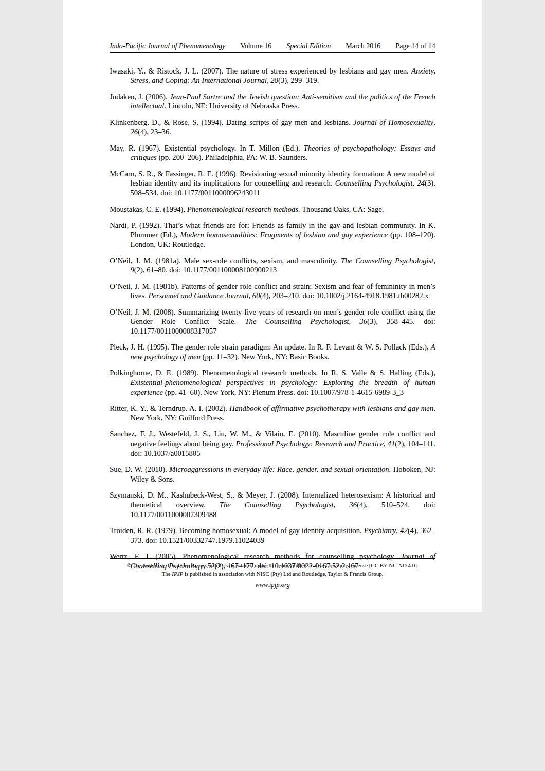Indo-Pacific Journal of Phenomenology Volume 16 Special Edition March 2016 Page 14 of 14
Iwasaki, Y., & Ristock, J. L. (2007). The nature of stress experienced by lesbians and gay men. Anxiety, Stress, and Coping: An International Journal, 20(3), 299–319.
Judaken, J. (2006). Jean-Paul Sartre and the Jewish question: Anti-semitism and the politics of the French intellectual. Lincoln, NE: University of Nebraska Press.
Klinkenberg, D., & Rose, S. (1994). Dating scripts of gay men and lesbians. Journal of Homosexuality, 26(4), 23–36.
May, R. (1967). Existential psychology. In T. Millon (Ed.), Theories of psychopathology: Essays and critiques (pp. 200–206). Philadelphia, PA: W. B. Saunders.
McCarn, S. R., & Fassinger, R. E. (1996). Revisioning sexual minority identity formation: A new model of lesbian identity and its implications for counselling and research. Counselling Psychologist, 24(3), 508–534. doi: 10.1177/0011000096243011
Moustakas, C. E. (1994). Phenomenological research methods. Thousand Oaks, CA: Sage.
Nardi, P. (1992). That’s what friends are for: Friends as family in the gay and lesbian community. In K. Plummer (Ed.), Modern homosexualities: Fragments of lesbian and gay experience (pp. 108–120). London, UK: Routledge.
O’Neil, J. M. (1981a). Male sex-role conflicts, sexism, and masculinity. The Counselling Psychologist, 9(2), 61–80. doi: 10.1177/001100008100900213
O’Neil, J. M. (1981b). Patterns of gender role conflict and strain: Sexism and fear of femininity in men’s lives. Personnel and Guidance Journal, 60(4), 203–210. doi: 10.1002/j.2164-4918.1981.tb00282.x
O’Neil, J. M. (2008). Summarizing twenty-five years of research on men’s gender role conflict using the Gender Role Conflict Scale. The Counselling Psychologist, 36(3), 358–445. doi: 10.1177/0011000008317057
Pleck, J. H. (1995). The gender role strain paradigm: An update. In R. F. Levant & W. S. Pollack (Eds.), A new psychology of men (pp. 11–32). New York, NY: Basic Books.
Polkinghorne, D. E. (1989). Phenomenological research methods. In R. S. Valle & S. Halling (Eds.), Existential-phenomenological perspectives in psychology: Exploring the breadth of human experience (pp. 41–60). New York, NY: Plenum Press. doi: 10.1007/978-1-4615-6989-3_3
Ritter, K. Y., & Terndrup. A. I. (2002). Handbook of affirmative psychotherapy with lesbians and gay men. New York, NY: Guilford Press.
Sanchez, F. J., Westefeld, J. S., Liu, W. M., & Vilain, E. (2010). Masculine gender role conflict and negative feelings about being gay. Professional Psychology: Research and Practice, 41(2), 104–111. doi: 10.1037/a0015805
Sue, D. W. (2010). Microaggressions in everyday life: Race, gender, and sexual orientation. Hoboken, NJ: Wiley & Sons.
Szymanski, D. M., Kashubeck-West, S., & Meyer, J. (2008). Internalized heterosexism: A historical and theoretical overview. The Counselling Psychologist, 36(4), 510–524. doi: 10.1177/0011000007309488
Troiden, R. R. (1979). Becoming homosexual: A model of gay identity acquisition. Psychiatry, 42(4), 362–373. doi: 10.1521/00332747.1979.11024039
Wertz, F. J. (2005). Phenomenological research methods for counselling psychology. Journal of Counselling Psychology, 52(2), 167–177. doi: 10.1037/0022-0167.52.2.167
© The Author(s). This Open Access article is distributed under the terms of the Creative Commons License [CC BY-NC-ND 4.0].
The IPJP is published in association with NISC (Pty) Ltd and Routledge, Taylor & Francis Group.
www.ipjp.org